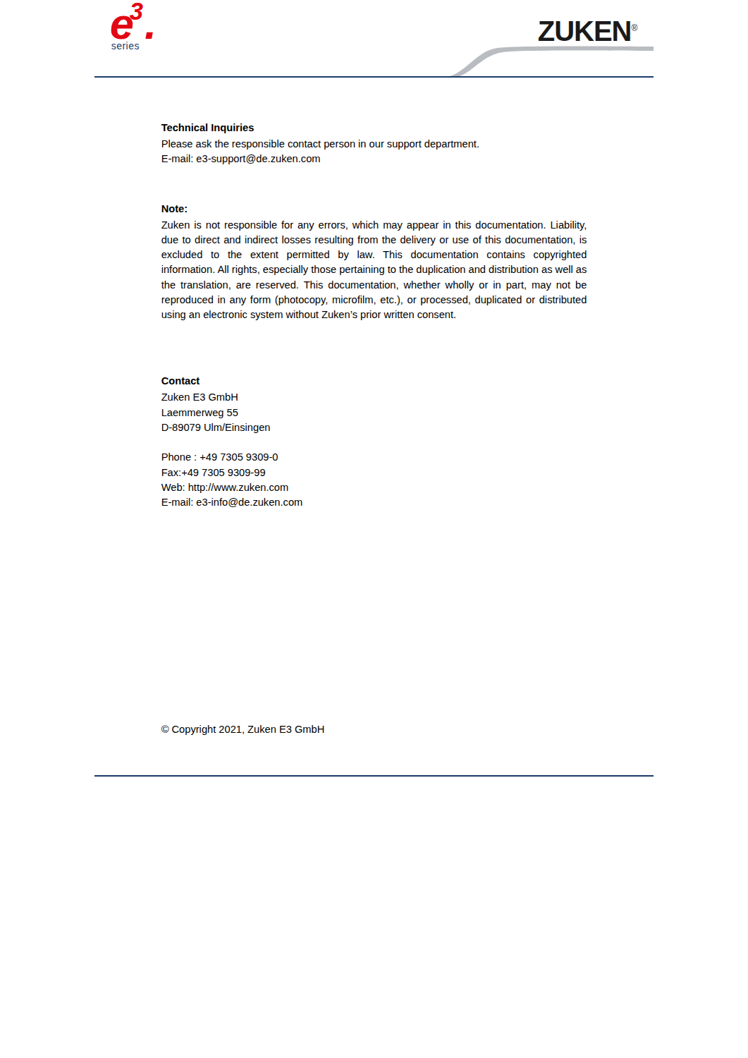e3.
series
ZUKEN®
Technical Inquiries
Please ask the responsible contact person in our support department.
E-mail: e3-support@de.zuken.com
Note:
Zuken is not responsible for any errors, which may appear in this documentation. Liability, due to direct and indirect losses resulting from the delivery or use of this documentation, is excluded to the extent permitted by law. This documentation contains copyrighted information. All rights, especially those pertaining to the duplication and distribution as well as the translation, are reserved. This documentation, whether wholly or in part, may not be reproduced in any form (photocopy, microfilm, etc.), or processed, duplicated or distributed using an electronic system without Zuken’s prior written consent.
Contact
Zuken E3 GmbH
Laemmerweg 55
D-89079 Ulm/Einsingen
Phone : +49 7305 9309-0
Fax:+49 7305 9309-99
Web: http://www.zuken.com
E-mail: e3-info@de.zuken.com
© Copyright 2021, Zuken E3 GmbH